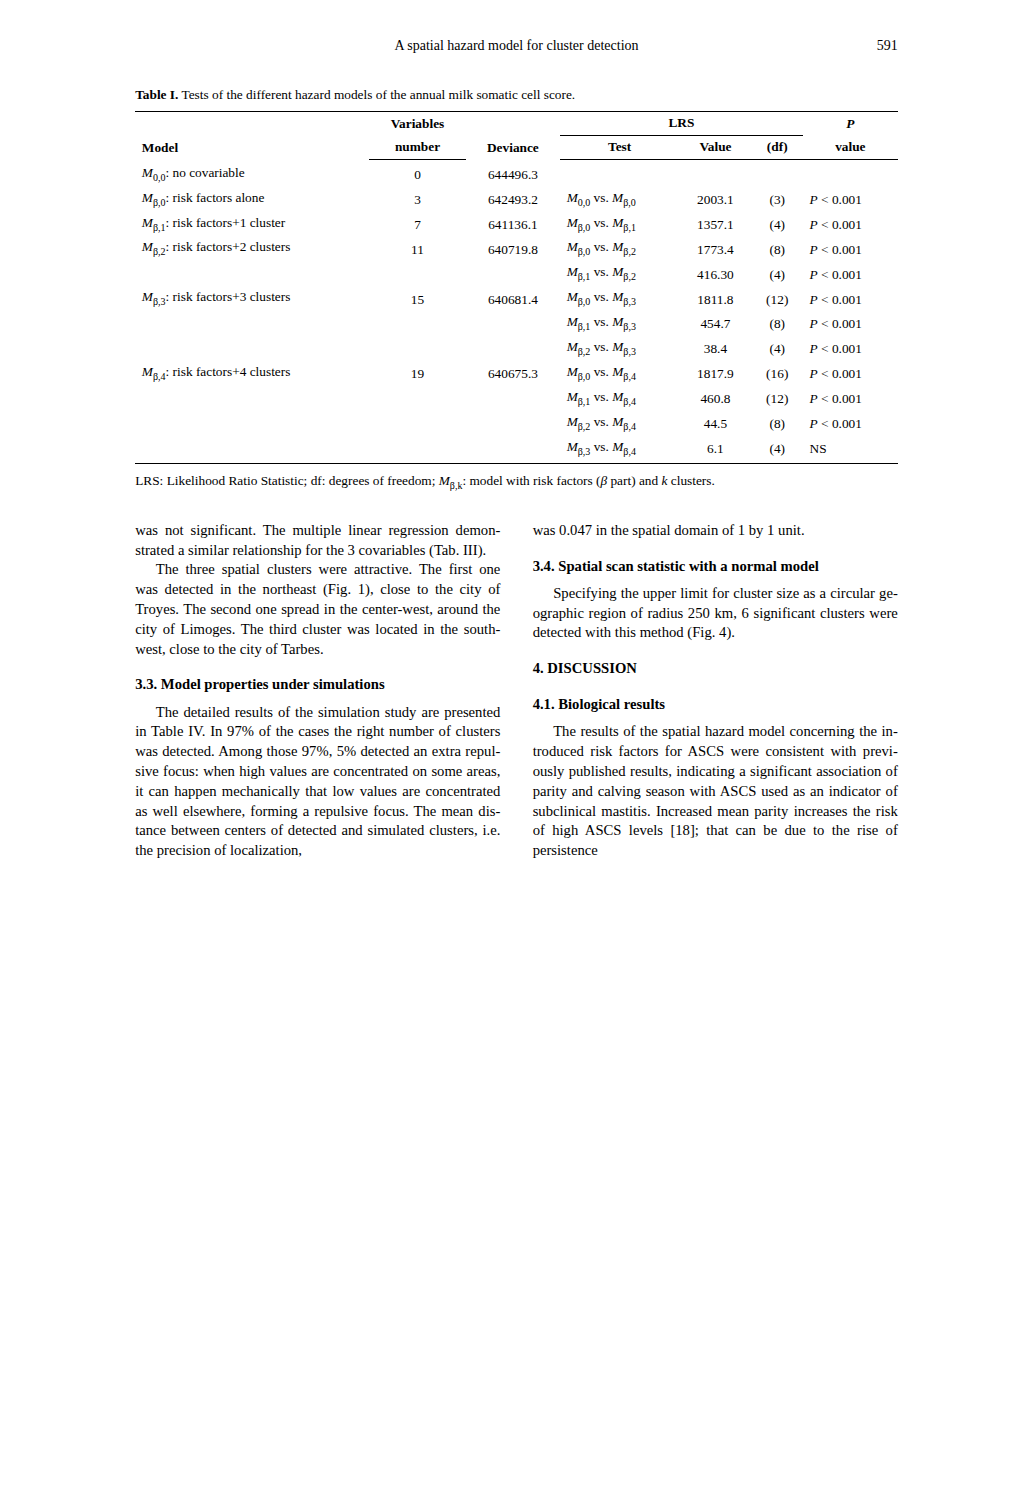A spatial hazard model for cluster detection 591
Table I. Tests of the different hazard models of the annual milk somatic cell score.
| Model | Variables | Deviance | LRS | P |
| --- | --- | --- | --- | --- |
| number | Test | Value | (df) | value |
| M 0,0 : no covariable | 0 | 644496.3 | | | | |
| M β,0 : risk factors alone | 3 | 642493.2 | M 0,0 vs. M β,0 | 2003.1 | (3) | P < 0.001 |
| M β,1 : risk factors+1 cluster | 7 | 641136.1 | M β,0 vs. M β,1 | 1357.1 | (4) | P < 0.001 |
| M β,2 : risk factors+2 clusters | 11 | 640719.8 | M β,0 vs. M β,2 | 1773.4 | (8) | P < 0.001 |
| | | | M β,1 vs. M β,2 | 416.30 | (4) | P < 0.001 |
| M β,3 : risk factors+3 clusters | 15 | 640681.4 | M β,0 vs. M β,3 | 1811.8 | (12) | P < 0.001 |
| | | | M β,1 vs. M β,3 | 454.7 | (8) | P < 0.001 |
| | | | M β,2 vs. M β,3 | 38.4 | (4) | P < 0.001 |
| M β,4 : risk factors+4 clusters | 19 | 640675.3 | M β,0 vs. M β,4 | 1817.9 | (16) | P < 0.001 |
| | | | M β,1 vs. M β,4 | 460.8 | (12) | P < 0.001 |
| | | | M β,2 vs. M β,4 | 44.5 | (8) | P < 0.001 |
| | | | M β,3 vs. M β,4 | 6.1 | (4) | NS |
LRS: Likelihood Ratio Statistic; df: degrees of freedom; Mβ,k: model with risk factors (β part) and k clusters.
was not significant. The multiple linear regression demonstrated a similar relationship for the 3 covariables (Tab. III).
The three spatial clusters were attractive. The first one was detected in the northeast (Fig. 1), close to the city of Troyes. The second one spread in the center-west, around the city of Limoges. The third cluster was located in the southwest, close to the city of Tarbes.
3.3. Model properties under simulations
The detailed results of the simulation study are presented in Table IV. In 97% of the cases the right number of clusters was detected. Among those 97%, 5% detected an extra repulsive focus: when high values are concentrated on some areas, it can happen mechanically that low values are concentrated as well elsewhere, forming a repulsive focus. The mean distance between centers of detected and simulated clusters, i.e. the precision of localization,
was 0.047 in the spatial domain of 1 by 1 unit.
3.4. Spatial scan statistic with a normal model
Specifying the upper limit for cluster size as a circular geographic region of radius 250 km, 6 significant clusters were detected with this method (Fig. 4).
4. DISCUSSION
4.1. Biological results
The results of the spatial hazard model concerning the introduced risk factors for ASCS were consistent with previously published results, indicating a significant association of parity and calving season with ASCS used as an indicator of subclinical mastitis. Increased mean parity increases the risk of high ASCS levels [18]; that can be due to the rise of persistence